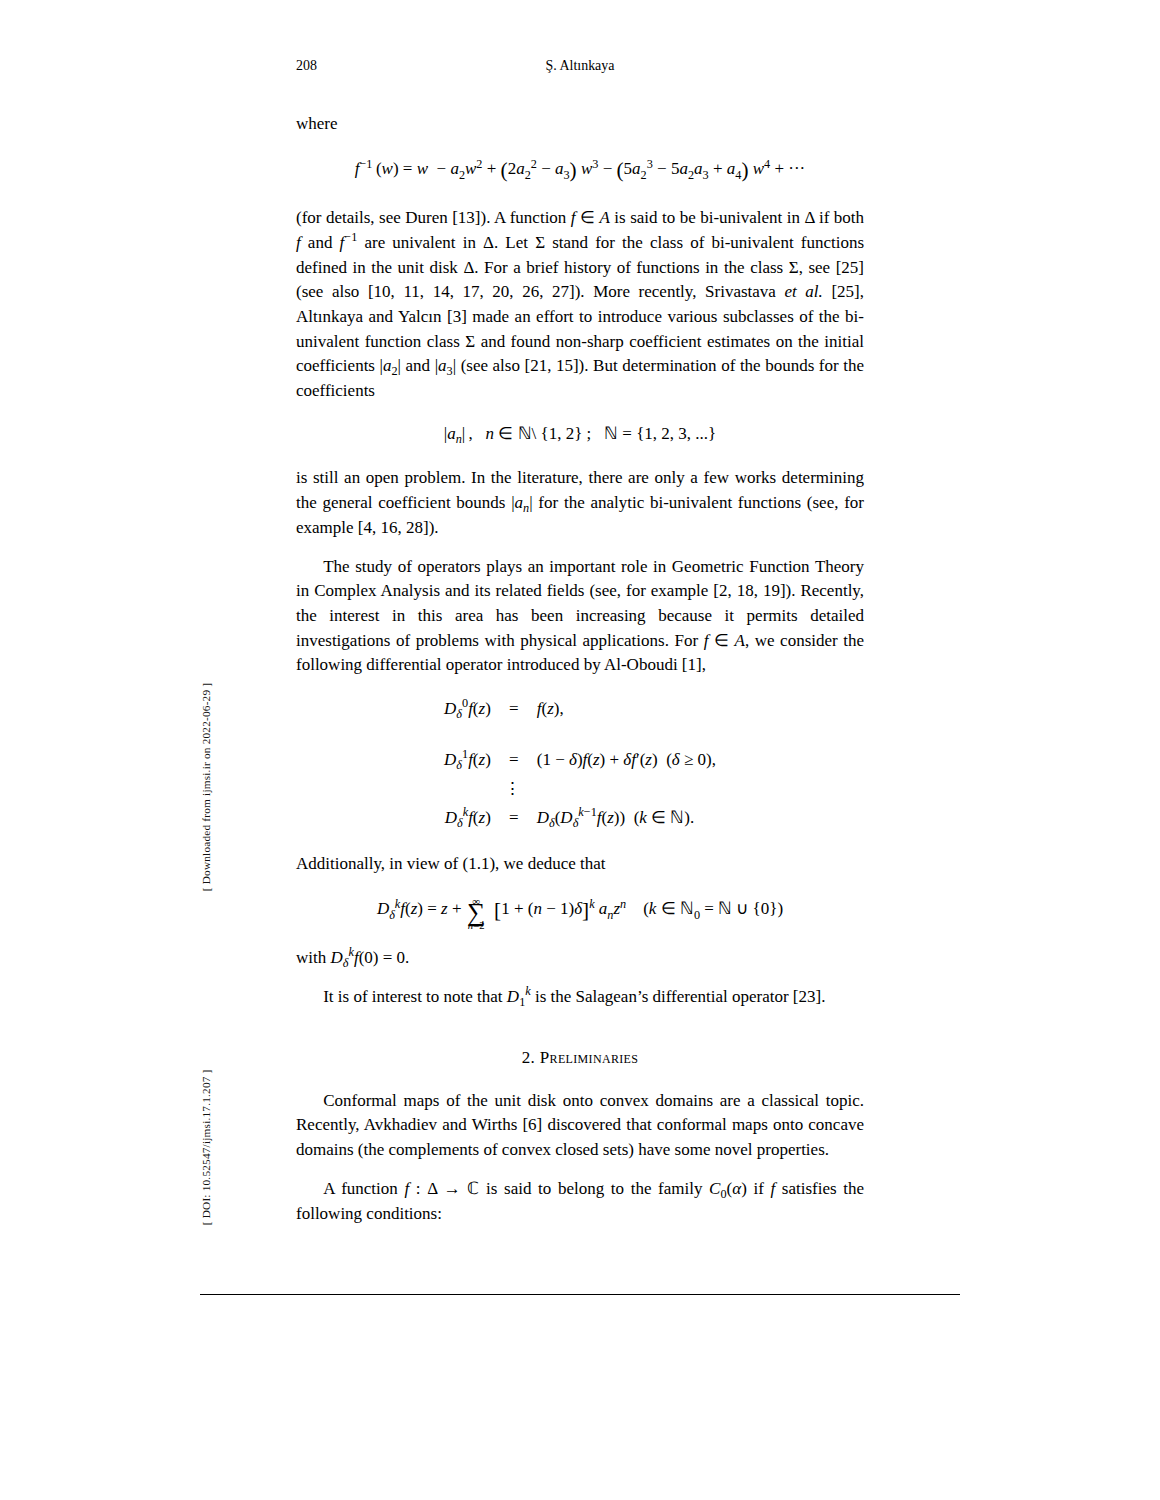[ Downloaded from ijmsi.ir on 2022-06-29 ]
[ DOI: 10.52547/ijmsi.17.1.207 ]
208
Ş. Altınkaya
where
f−1 (w) = w − a2w2 + (2a22 − a3) w3 − (5a23 − 5a2a3 + a4) w4 + ···
(for details, see Duren [13]). A function f ∈ A is said to be bi-univalent in Δ if both f and f−1 are univalent in Δ. Let Σ stand for the class of bi-univalent functions defined in the unit disk Δ. For a brief history of functions in the class Σ, see [25] (see also [10, 11, 14, 17, 20, 26, 27]). More recently, Srivastava et al. [25], Altınkaya and Yalcın [3] made an effort to introduce various subclasses of the bi-univalent function class Σ and found non-sharp coefficient estimates on the initial coefficients |a2| and |a3| (see also [21, 15]). But determination of the bounds for the coefficients
|an| , n ∈ ℕ\ {1, 2} ; ℕ = {1, 2, 3, ...}
is still an open problem. In the literature, there are only a few works determining the general coefficient bounds |an| for the analytic bi-univalent functions (see, for example [4, 16, 28]).
The study of operators plays an important role in Geometric Function Theory in Complex Analysis and its related fields (see, for example [2, 18, 19]). Recently, the interest in this area has been increasing because it permits detailed investigations of problems with physical applications. For f ∈ A, we consider the following differential operator introduced by Al-Oboudi [1],
| D δ 0 f ( z ) | = | f ( z ), |
| D δ 1 f ( z ) | = | (1 − δ ) f ( z ) + δf ′( z ) ( δ ≥ 0), |
| | ⋮ | |
| D δ k f ( z ) | = | D δ ( D δ k −1 f ( z )) ( k ∈ ℕ). |
Additionally, in view of (1.1), we deduce that
Dδkf(z) = z + ∑∞n=2 [1 + (n − 1)δ]k anzn (k ∈ ℕ0 = ℕ ∪ {0})
with Dδkf(0) = 0.
It is of interest to note that D1k is the Salagean’s differential operator [23].
2. Preliminaries
Conformal maps of the unit disk onto convex domains are a classical topic. Recently, Avkhadiev and Wirths [6] discovered that conformal maps onto concave domains (the complements of convex closed sets) have some novel properties.
A function f : Δ → ℂ is said to belong to the family C0(α) if f satisfies the following conditions: